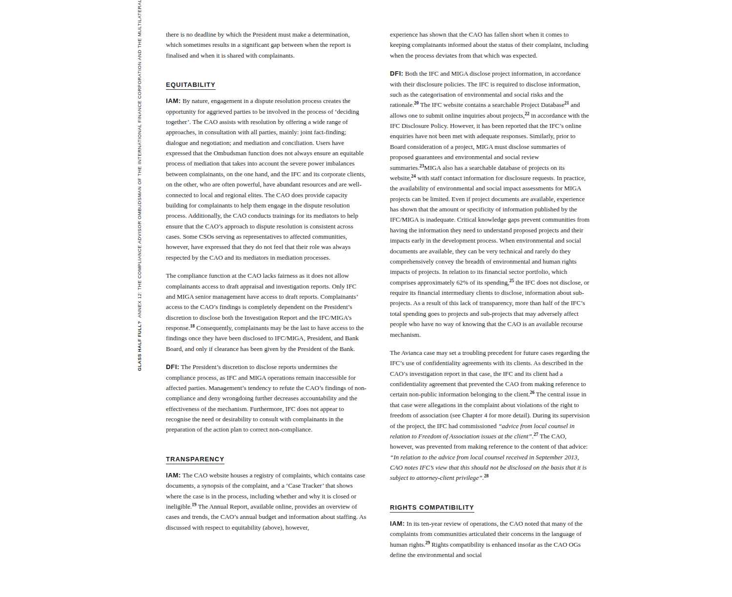GLASS HALF FULL? ANNEX 12: THE COMPLIANCE ADVISOR OMBUDSMAN OF THE INTERNATIONAL FINANCE CORPORATION AND THE MULTILATERAL INVESTMENT GUARANTEE AGENCY • P. 417
there is no deadline by which the President must make a determination, which sometimes results in a significant gap between when the report is finalised and when it is shared with complainants.
Equitability
IAM: By nature, engagement in a dispute resolution process creates the opportunity for aggrieved parties to be involved in the process of ‘deciding together’. The CAO assists with resolution by offering a wide range of approaches, in consultation with all parties, mainly: joint fact-finding; dialogue and negotiation; and mediation and conciliation. Users have expressed that the Ombudsman function does not always ensure an equitable process of mediation that takes into account the severe power imbalances between complainants, on the one hand, and the IFC and its corporate clients, on the other, who are often powerful, have abundant resources and are well-connected to local and regional elites. The CAO does provide capacity building for complainants to help them engage in the dispute resolution process. Additionally, the CAO conducts trainings for its mediators to help ensure that the CAO’s approach to dispute resolution is consistent across cases. Some CSOs serving as representatives to affected communities, however, have expressed that they do not feel that their role was always respected by the CAO and its mediators in mediation processes.
The compliance function at the CAO lacks fairness as it does not allow complainants access to draft appraisal and investigation reports. Only IFC and MIGA senior management have access to draft reports. Complainants’ access to the CAO’s findings is completely dependent on the President’s discretion to disclose both the Investigation Report and the IFC/MIGA’s response.18 Consequently, complainants may be the last to have access to the findings once they have been disclosed to IFC/MIGA, President, and Bank Board, and only if clearance has been given by the President of the Bank.
DFI: The President’s discretion to disclose reports undermines the compliance process, as IFC and MIGA operations remain inaccessible for affected parties. Management’s tendency to refute the CAO’s findings of non-compliance and deny wrongdoing further decreases accountability and the effectiveness of the mechanism. Furthermore, IFC does not appear to recognise the need or desirability to consult with complainants in the preparation of the action plan to correct non-compliance.
Transparency
IAM: The CAO website houses a registry of complaints, which contains case documents, a synopsis of the complaint, and a ‘Case Tracker’ that shows where the case is in the process, including whether and why it is closed or ineligible.19 The Annual Report, available online, provides an overview of cases and trends, the CAO’s annual budget and information about staffing. As discussed with respect to equitability (above), however,
experience has shown that the CAO has fallen short when it comes to keeping complainants informed about the status of their complaint, including when the process deviates from that which was expected.
DFI: Both the IFC and MIGA disclose project information, in accordance with their disclosure policies. The IFC is required to disclose information, such as the categorisation of environmental and social risks and the rationale.20 The IFC website contains a searchable Project Database21 and allows one to submit online inquiries about projects,22 in accordance with the IFC Disclosure Policy. However, it has been reported that the IFC’s online enquiries have not been met with adequate responses. Similarly, prior to Board consideration of a project, MIGA must disclose summaries of proposed guarantees and environmental and social review summaries.23MIGA also has a searchable database of projects on its website,24 with staff contact information for disclosure requests. In practice, the availability of environmental and social impact assessments for MIGA projects can be limited. Even if project documents are available, experience has shown that the amount or specificity of information published by the IFC/MIGA is inadequate. Critical knowledge gaps prevent communities from having the information they need to understand proposed projects and their impacts early in the development process. When environmental and social documents are available, they can be very technical and rarely do they comprehensively convey the breadth of environmental and human rights impacts of projects. In relation to its financial sector portfolio, which comprises approximately 62% of its spending,25 the IFC does not disclose, or require its financial intermediary clients to disclose, information about sub-projects. As a result of this lack of transparency, more than half of the IFC’s total spending goes to projects and sub-projects that may adversely affect people who have no way of knowing that the CAO is an available recourse mechanism.
The Avianca case may set a troubling precedent for future cases regarding the IFC’s use of confidentiality agreements with its clients. As described in the CAO’s investigation report in that case, the IFC and its client had a confidentiality agreement that prevented the CAO from making reference to certain non-public information belonging to the client.26 The central issue in that case were allegations in the complaint about violations of the right to freedom of association (see Chapter 4 for more detail). During its supervision of the project, the IFC had commissioned “advice from local counsel in relation to Freedom of Association issues at the client”.27 The CAO, however, was prevented from making reference to the content of that advice: “In relation to the advice from local counsel received in September 2013, CAO notes IFC’s view that this should not be disclosed on the basis that it is subject to attorney-client privilege”.28
Rights Compatibility
IAM: In its ten-year review of operations, the CAO noted that many of the complaints from communities articulated their concerns in the language of human rights.29 Rights compatibility is enhanced insofar as the CAO OGs define the environmental and social